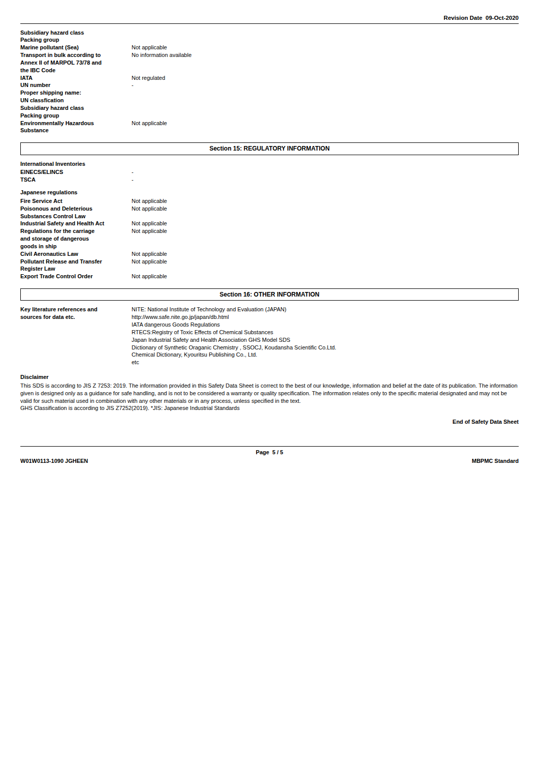Revision Date 09-Oct-2020
| Subsidiary hazard class | |
| Packing group | |
| Marine pollutant (Sea) | Not applicable |
| Transport in bulk according to Annex II of MARPOL 73/78 and the IBC Code | No information available |
| IATA | Not regulated |
| UN number | - |
| Proper shipping name: | |
| UN classfication | |
| Subsidiary hazard class | |
| Packing group | |
| Environmentally Hazardous Substance | Not applicable |
Section 15: REGULATORY INFORMATION
International Inventories
| EINECS/ELINCS | - |
| TSCA | - |
Japanese regulations
| Fire Service Act | Not applicable |
| Poisonous and Deleterious Substances Control Law | Not applicable |
| Industrial Safety and Health Act | Not applicable |
| Regulations for the carriage and storage of dangerous goods in ship | Not applicable |
| Civil Aeronautics Law | Not applicable |
| Pollutant Release and Transfer Register Law | Not applicable |
| Export Trade Control Order | Not applicable |
Section 16: OTHER INFORMATION
| Key literature references and sources for data etc. | NITE: National Institute of Technology and Evaluation (JAPAN) http://www.safe.nite.go.jp/japan/db.html IATA dangerous Goods Regulations RTECS:Registry of Toxic Effects of Chemical Substances Japan Industrial Safety and Health Association GHS Model SDS Dictionary of Synthetic Oraganic Chemistry , SSOCJ, Koudansha Scientific Co.Ltd. Chemical Dictionary, Kyouritsu Publishing Co., Ltd. etc |
Disclaimer
This SDS is according to JIS Z 7253: 2019. The information provided in this Safety Data Sheet is correct to the best of our knowledge, information and belief at the date of its publication. The information given is designed only as a guidance for safe handling, and is not to be considered a warranty or quality specification. The information relates only to the specific material designated and may not be valid for such material used in combination with any other materials or in any process, unless specified in the text.
GHS Classification is according to JIS Z7252(2019). *JIS: Japanese Industrial Standards
End of Safety Data Sheet
Page 5 / 5
W01W0113-1090 JGHEEN MBPMC Standard